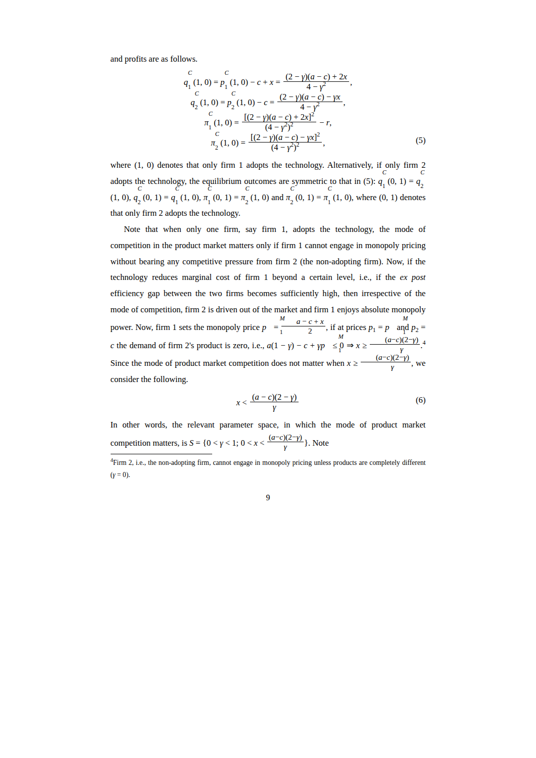and profits are as follows.
qC1(1, 0) = pC1(1, 0) − c + x = (2 − γ)(a − c) + 2x 4 − γ2,
qC2(1, 0) = pC2(1, 0) − c = (2 − γ)(a − c) − γx 4 − γ2,
πC1(1, 0) = [(2 − γ)(a − c) + 2x]2(4 − γ2)2 − r,
πC2(1, 0) = [(2 − γ)(a − c) − γx]2(4 − γ2)2, (5)
where (1, 0) denotes that only firm 1 adopts the technology. Alternatively, if only firm 2 adopts the technology, the equilibrium outcomes are symmetric to that in (5): qC1(0, 1) = qC2(1, 0), qC2(0, 1) = qC1(1, 0), πC1(0, 1) = πC2(1, 0) and πC2(0, 1) = πC1(1, 0), where (0, 1) denotes that only firm 2 adopts the technology.
Note that when only one firm, say firm 1, adopts the technology, the mode of competition in the product market matters only if firm 1 cannot engage in monopoly pricing without bearing any competitive pressure from firm 2 (the non-adopting firm). Now, if the technology reduces marginal cost of firm 1 beyond a certain level, i.e., if the ex post efficiency gap between the two firms becomes sufficiently high, then irrespective of the mode of competition, firm 2 is driven out of the market and firm 1 enjoys absolute monopoly power. Now, firm 1 sets the monopoly price pM1 = a − c + x 2, if at prices p1 = pM1 and p2 = c the demand of firm 2's product is zero, i.e., a(1 − γ) − c + γp M1 ≤ 0 ⇒ x ≥ (a−c)(2−γ) γ.4 Since the mode of product market competition does not matter when x ≥ (a−c)(2−γ) γ, we consider the following.
x < (a − c)(2 − γ) γ (6)
In other words, the relevant parameter space, in which the mode of product market competition matters, is S = {0 < γ < 1; 0 < x < (a−c)(2−γ) γ}. Note
4Firm 2, i.e., the non-adopting firm, cannot engage in monopoly pricing unless products are completely different (γ = 0).
9